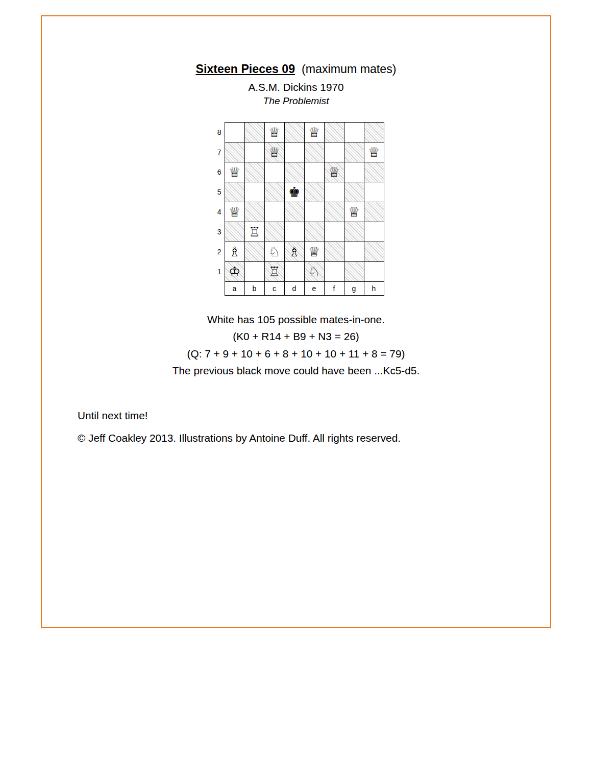Sixteen Pieces 09 (maximum mates)
A.S.M. Dickins 1970
The Problemist
| 8 | | | ♕ | | ♕ | | | |
| 7 | | | ♕ | | | | | ♕ |
| 6 | ♕ | | | | | ♕ | | |
| 5 | | | | ♚ | | | | |
| 4 | ♕ | | | | | | ♕ | |
| 3 | | ♖ | | | | | | |
| 2 | ♗ | | ♘ | ♗ | ♕ | | | |
| 1 | ♔ | | ♖ | | ♘ | | | |
| | a | b | c | d | e | f | g | h |
White has 105 possible mates-in-one.
(K0 + R14 + B9 + N3 = 26)
(Q: 7 + 9 + 10 + 6 + 8 + 10 + 10 + 11 + 8 = 79)
The previous black move could have been ...Kc5-d5.
Until next time!
© Jeff Coakley 2013. Illustrations by Antoine Duff. All rights reserved.